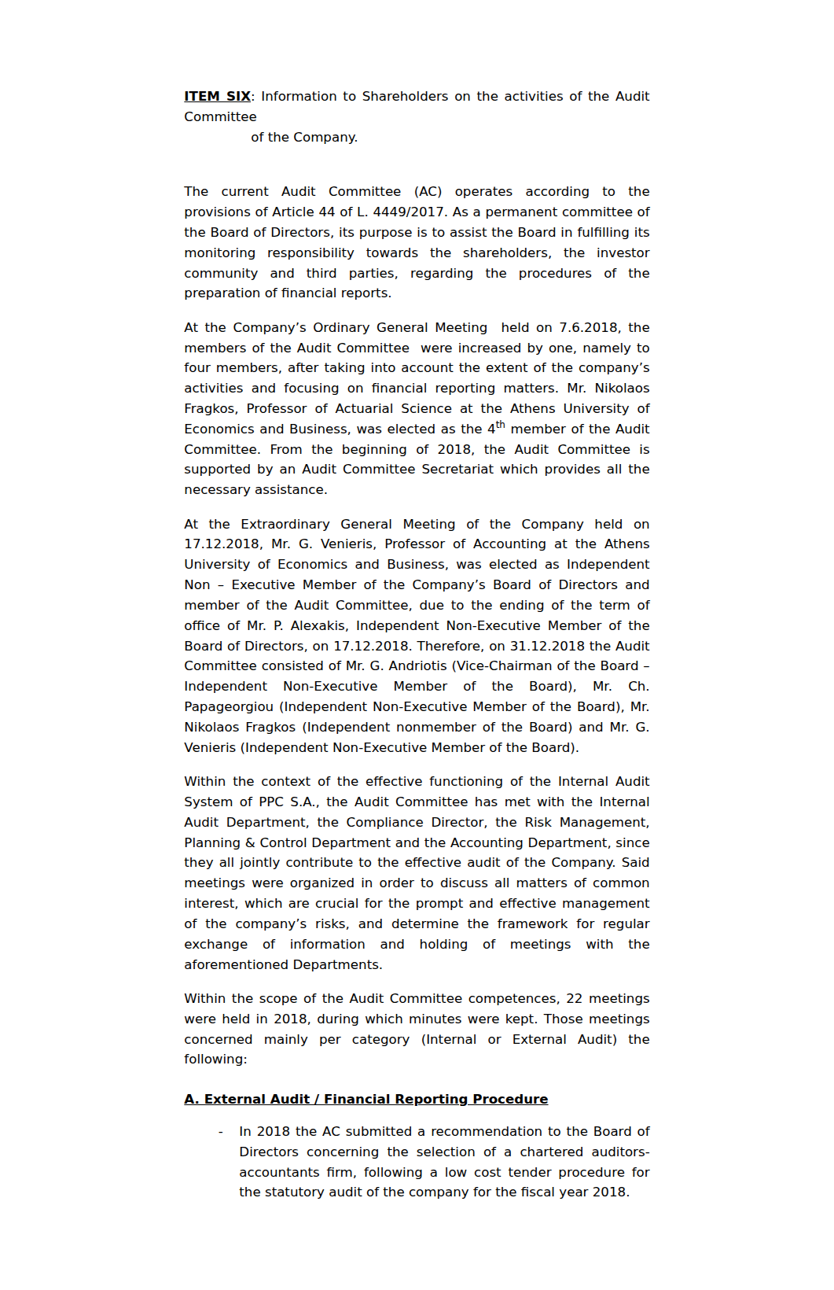ITEM SIX: Information to Shareholders on the activities of the Audit Committee of the Company.
The current Audit Committee (AC) operates according to the provisions of Article 44 of L. 4449/2017. As a permanent committee of the Board of Directors, its purpose is to assist the Board in fulfilling its monitoring responsibility towards the shareholders, the investor community and third parties, regarding the procedures of the preparation of financial reports.
At the Company’s Ordinary General Meeting held on 7.6.2018, the members of the Audit Committee were increased by one, namely to four members, after taking into account the extent of the company’s activities and focusing on financial reporting matters. Mr. Nikolaos Fragkos, Professor of Actuarial Science at the Athens University of Economics and Business, was elected as the 4th member of the Audit Committee. From the beginning of 2018, the Audit Committee is supported by an Audit Committee Secretariat which provides all the necessary assistance.
At the Extraordinary General Meeting of the Company held on 17.12.2018, Mr. G. Venieris, Professor of Accounting at the Athens University of Economics and Business, was elected as Independent Non – Executive Member of the Company’s Board of Directors and member of the Audit Committee, due to the ending of the term of office of Mr. P. Alexakis, Independent Non-Executive Member of the Board of Directors, on 17.12.2018. Therefore, on 31.12.2018 the Audit Committee consisted of Mr. G. Andriotis (Vice-Chairman of the Board – Independent Non-Executive Member of the Board), Mr. Ch. Papageorgiou (Independent Non-Executive Member of the Board), Mr. Nikolaos Fragkos (Independent nonmember of the Board) and Mr. G. Venieris (Independent Non-Executive Member of the Board).
Within the context of the effective functioning of the Internal Audit System of PPC S.A., the Audit Committee has met with the Internal Audit Department, the Compliance Director, the Risk Management, Planning & Control Department and the Accounting Department, since they all jointly contribute to the effective audit of the Company. Said meetings were organized in order to discuss all matters of common interest, which are crucial for the prompt and effective management of the company’s risks, and determine the framework for regular exchange of information and holding of meetings with the aforementioned Departments.
Within the scope of the Audit Committee competences, 22 meetings were held in 2018, during which minutes were kept. Those meetings concerned mainly per category (Internal or External Audit) the following:
A. External Audit / Financial Reporting Procedure
In 2018 the AC submitted a recommendation to the Board of Directors concerning the selection of a chartered auditors-accountants firm, following a low cost tender procedure for the statutory audit of the company for the fiscal year 2018.